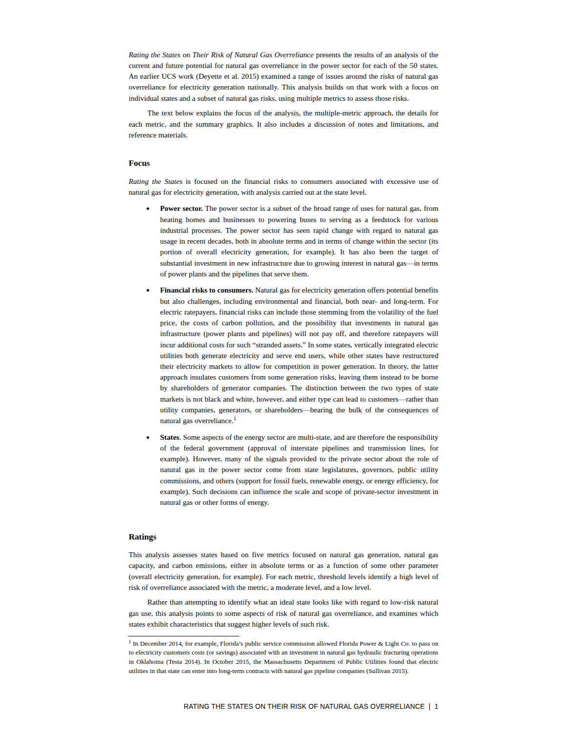Rating the States on Their Risk of Natural Gas Overreliance presents the results of an analysis of the current and future potential for natural gas overreliance in the power sector for each of the 50 states. An earlier UCS work (Deyette et al. 2015) examined a range of issues around the risks of natural gas overreliance for electricity generation nationally. This analysis builds on that work with a focus on individual states and a subset of natural gas risks, using multiple metrics to assess those risks.
The text below explains the focus of the analysis, the multiple-metric approach, the details for each metric, and the summary graphics. It also includes a discussion of notes and limitations, and reference materials.
Focus
Rating the States is focused on the financial risks to consumers associated with excessive use of natural gas for electricity generation, with analysis carried out at the state level.
Power sector. The power sector is a subset of the broad range of uses for natural gas, from heating homes and businesses to powering buses to serving as a feedstock for various industrial processes. The power sector has seen rapid change with regard to natural gas usage in recent decades, both in absolute terms and in terms of change within the sector (its portion of overall electricity generation, for example). It has also been the target of substantial investment in new infrastructure due to growing interest in natural gas—in terms of power plants and the pipelines that serve them.
Financial risks to consumers. Natural gas for electricity generation offers potential benefits but also challenges, including environmental and financial, both near- and long-term. For electric ratepayers, financial risks can include those stemming from the volatility of the fuel price, the costs of carbon pollution, and the possibility that investments in natural gas infrastructure (power plants and pipelines) will not pay off, and therefore ratepayers will incur additional costs for such “stranded assets.” In some states, vertically integrated electric utilities both generate electricity and serve end users, while other states have restructured their electricity markets to allow for competition in power generation. In theory, the latter approach insulates customers from some generation risks, leaving them instead to be borne by shareholders of generator companies. The distinction between the two types of state markets is not black and white, however, and either type can lead to customers—rather than utility companies, generators, or shareholders—bearing the bulk of the consequences of natural gas overreliance.1
States. Some aspects of the energy sector are multi-state, and are therefore the responsibility of the federal government (approval of interstate pipelines and transmission lines, for example). However, many of the signals provided to the private sector about the role of natural gas in the power sector come from state legislatures, governors, public utility commissions, and others (support for fossil fuels, renewable energy, or energy efficiency, for example). Such decisions can influence the scale and scope of private-sector investment in natural gas or other forms of energy.
Ratings
This analysis assesses states based on five metrics focused on natural gas generation, natural gas capacity, and carbon emissions, either in absolute terms or as a function of some other parameter (overall electricity generation, for example). For each metric, threshold levels identify a high level of risk of overreliance associated with the metric, a moderate level, and a low level.
Rather than attempting to identify what an ideal state looks like with regard to low-risk natural gas use, this analysis points to some aspects of risk of natural gas overreliance, and examines which states exhibit characteristics that suggest higher levels of such risk.
1 In December 2014, for example, Florida’s public service commission allowed Florida Power & Light Co. to pass on to electricity customers costs (or savings) associated with an investment in natural gas hydraulic fracturing operations in Oklahoma (Testa 2014). In October 2015, the Massachusetts Department of Public Utilities found that electric utilities in that state can enter into long-term contracts with natural gas pipeline companies (Sullivan 2015).
RATING THE STATES ON THEIR RISK OF NATURAL GAS OVERRELIANCE | 1